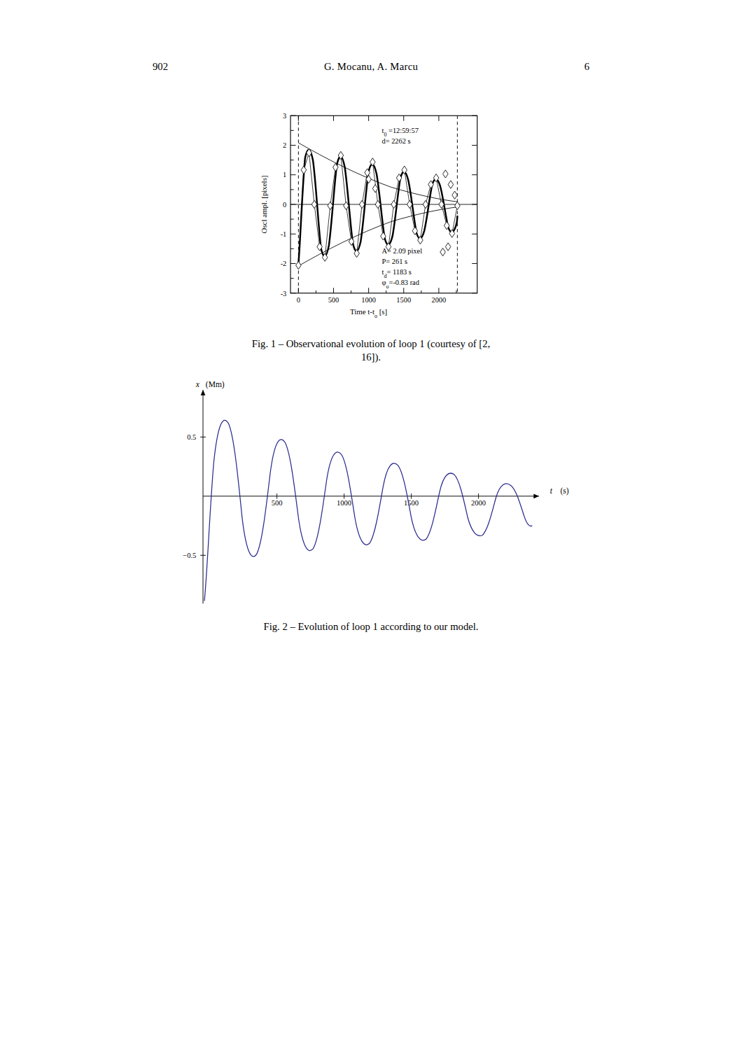902
G. Mocanu, A. Marcu
6
3 2 1 0 -1 -2 -3 0 500 1000 1500 2000 Time t-to [s] Oscl ampl. [pixels] t0 =12:59:57 d= 2262 s A= 2.09 pixel P= 261 s td= 1183 s φo=-0.83 rad
Fig. 1 – Observational evolution of loop 1 (courtesy of [2, 16]).
x (Mm) t (s) 0.5 −0.5 500 1000 1500 2000
Fig. 2 – Evolution of loop 1 according to our model.